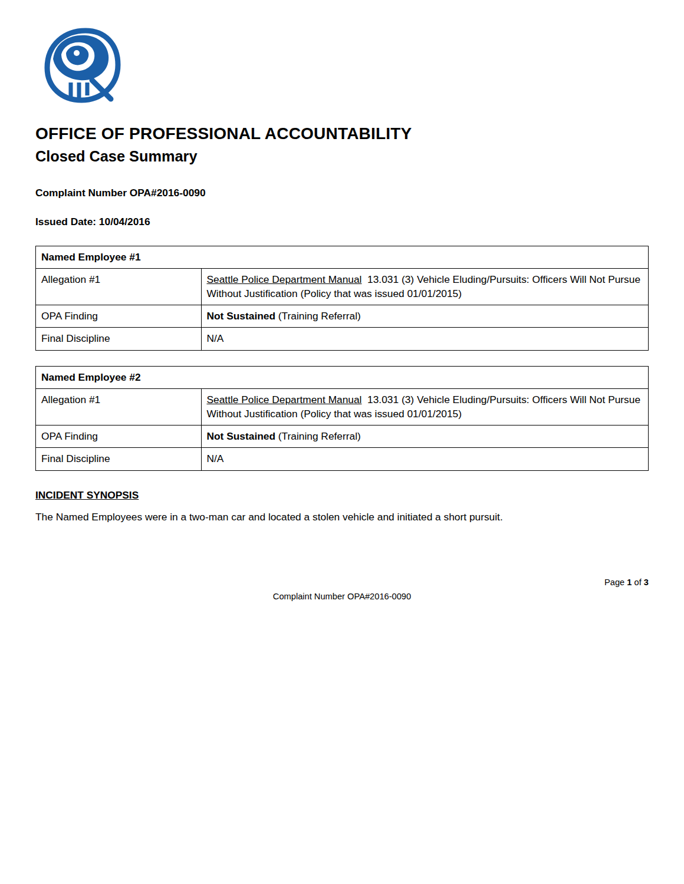OFFICE OF PROFESSIONAL ACCOUNTABILITY
Closed Case Summary
Complaint Number OPA#2016-0090
Issued Date: 10/04/2016
| Named Employee #1 |
| Allegation #1 | Seattle Police Department Manual 13.031 (3) Vehicle Eluding/Pursuits: Officers Will Not Pursue Without Justification (Policy that was issued 01/01/2015) |
| OPA Finding | Not Sustained (Training Referral) |
| Final Discipline | N/A |
| Named Employee #2 |
| Allegation #1 | Seattle Police Department Manual 13.031 (3) Vehicle Eluding/Pursuits: Officers Will Not Pursue Without Justification (Policy that was issued 01/01/2015) |
| OPA Finding | Not Sustained (Training Referral) |
| Final Discipline | N/A |
INCIDENT SYNOPSIS
The Named Employees were in a two-man car and located a stolen vehicle and initiated a short pursuit.
Page 1 of 3
Complaint Number OPA#2016-0090